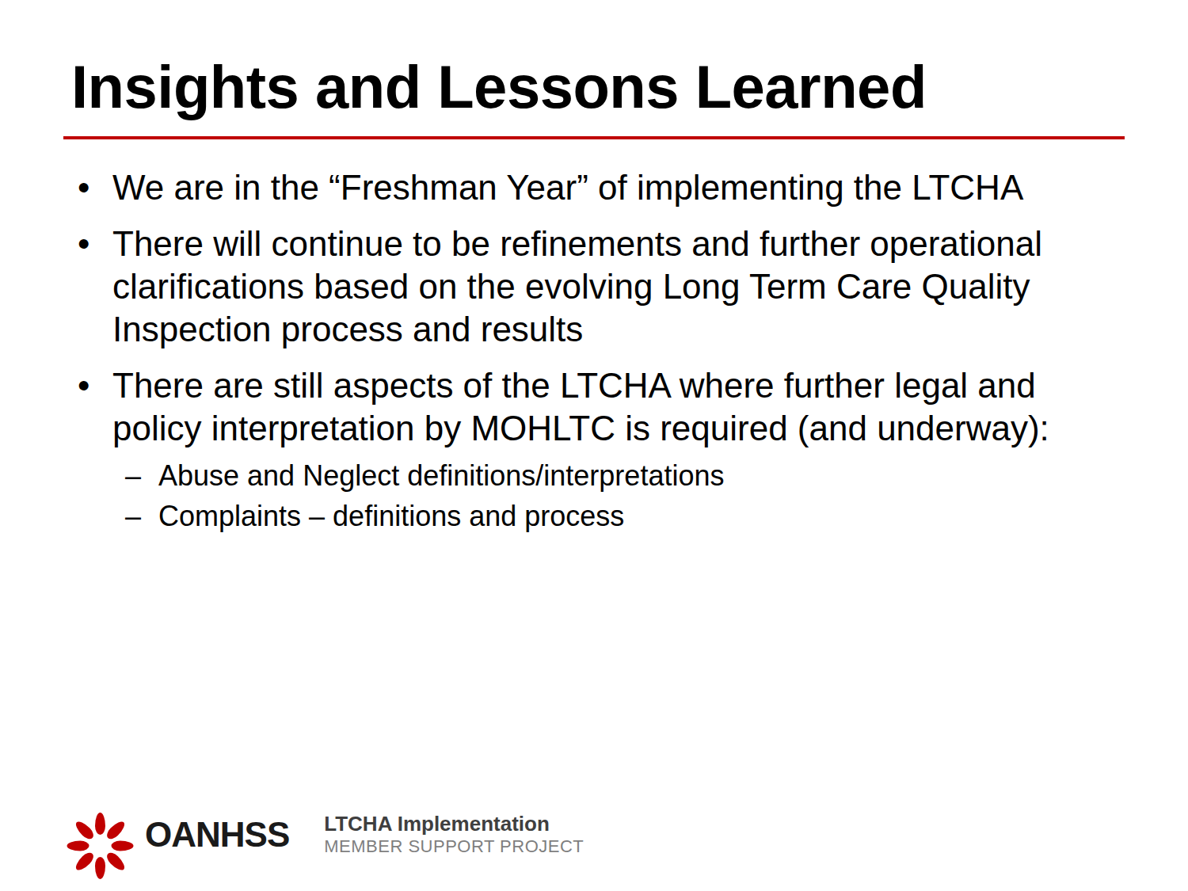Insights and Lessons Learned
We are in the “Freshman Year” of implementing the LTCHA
There will continue to be refinements and further operational clarifications based on the evolving Long Term Care Quality Inspection process and results
There are still aspects of the LTCHA where further legal and policy interpretation by MOHLTC is required (and underway):
Abuse and Neglect definitions/interpretations
Complaints – definitions and process
OANHSS
LTCHA Implementation
MEMBER SUPPORT PROJECT